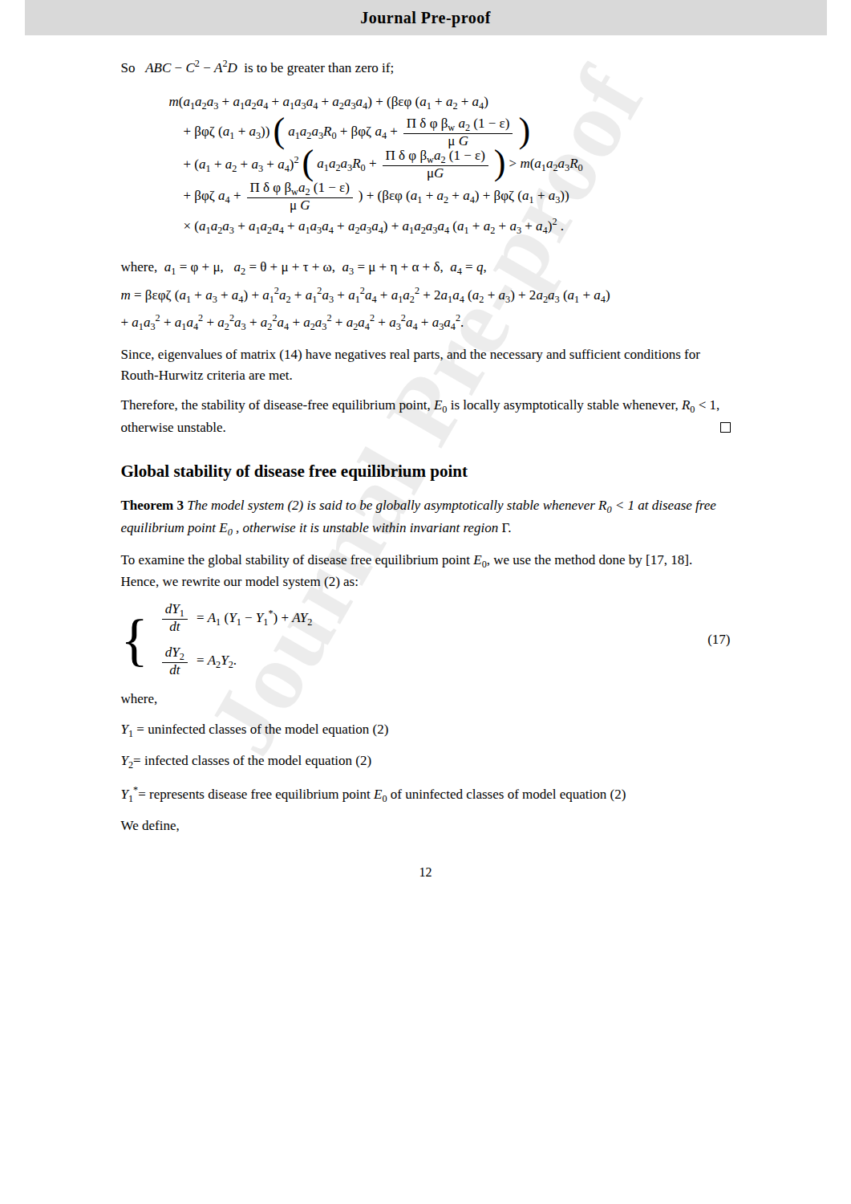Journal Pre-proof
Journal Pre-proof
So ABC − C 2 − A 2 D is to be greater than zero if;
m(a 1 a 2 a 3 + a 1 a 2 a 4 + a 1 a 3 a 4 + a 2 a 3 a 4) + (βεφ (a 1 + a 2 + a 4)
+ βφζ (a 1 + a 3)) ( a 1 a 2 a 3 R 0 + βφζ a 4 + Π δ φ βw a 2 (1 − ε) μ G )
+ (a 1 + a 2 + a 3 + a 4)2 ( a 1 a 2 a 3 R 0 + Π δ φ βwa 2 (1 − ε) μG ) > m(a 1 a 2 a 3 R 0
+ βφζ a 4 + Π δ φ βwa 2 (1 − ε) μ G ) + (βεφ (a 1 + a 2 + a 4) + βφζ (a 1 + a 3))
× (a 1 a 2 a 3 + a 1 a 2 a 4 + a 1 a 3 a 4 + a 2 a 3 a 4) + a 1 a 2 a 3 a 4 (a 1 + a 2 + a 3 + a 4)2 .
where, a 1 = φ + μ, a 2 = θ + μ + τ + ω, a 3 = μ + η + α + δ, a 4 = q,
m = βεφζ (a 1 + a 3 + a 4) + a 12 a 2 + a 12 a 3 + a 12 a 4 + a 1 a 22 + 2a 1 a 4 (a 2 + a 3) + 2a 2 a 3 (a 1 + a 4)
+ a 1 a 32 + a 1 a 42 + a 22 a 3 + a 22 a 4 + a 2 a 32 + a 2 a 42 + a 32 a 4 + a 3 a 42.
Since, eigenvalues of matrix (14) have negatives real parts, and the necessary and sufficient conditions for Routh-Hurwitz criteria are met.
Therefore, the stability of disease-free equilibrium point, E 0 is locally asymptotically stable whenever, R 0 < 1, otherwise unstable.
Global stability of disease free equilibrium point
Theorem 3 The model system (2) is said to be globally asymptotically stable whenever R 0 < 1 at disease free equilibrium point E 0 , otherwise it is unstable within invariant region Γ.
To examine the global stability of disease free equilibrium point E 0, we use the method done by [17, 18]. Hence, we rewrite our model system (2) as:
{
dY 1 dt = A 1 (Y 1 − Y 1*) + AY 2
dY 2 dt = A 2 Y 2.
(17)
where,
Y 1 = uninfected classes of the model equation (2)
Y 2= infected classes of the model equation (2)
Y 1*= represents disease free equilibrium point E 0 of uninfected classes of model equation (2)
We define,
12